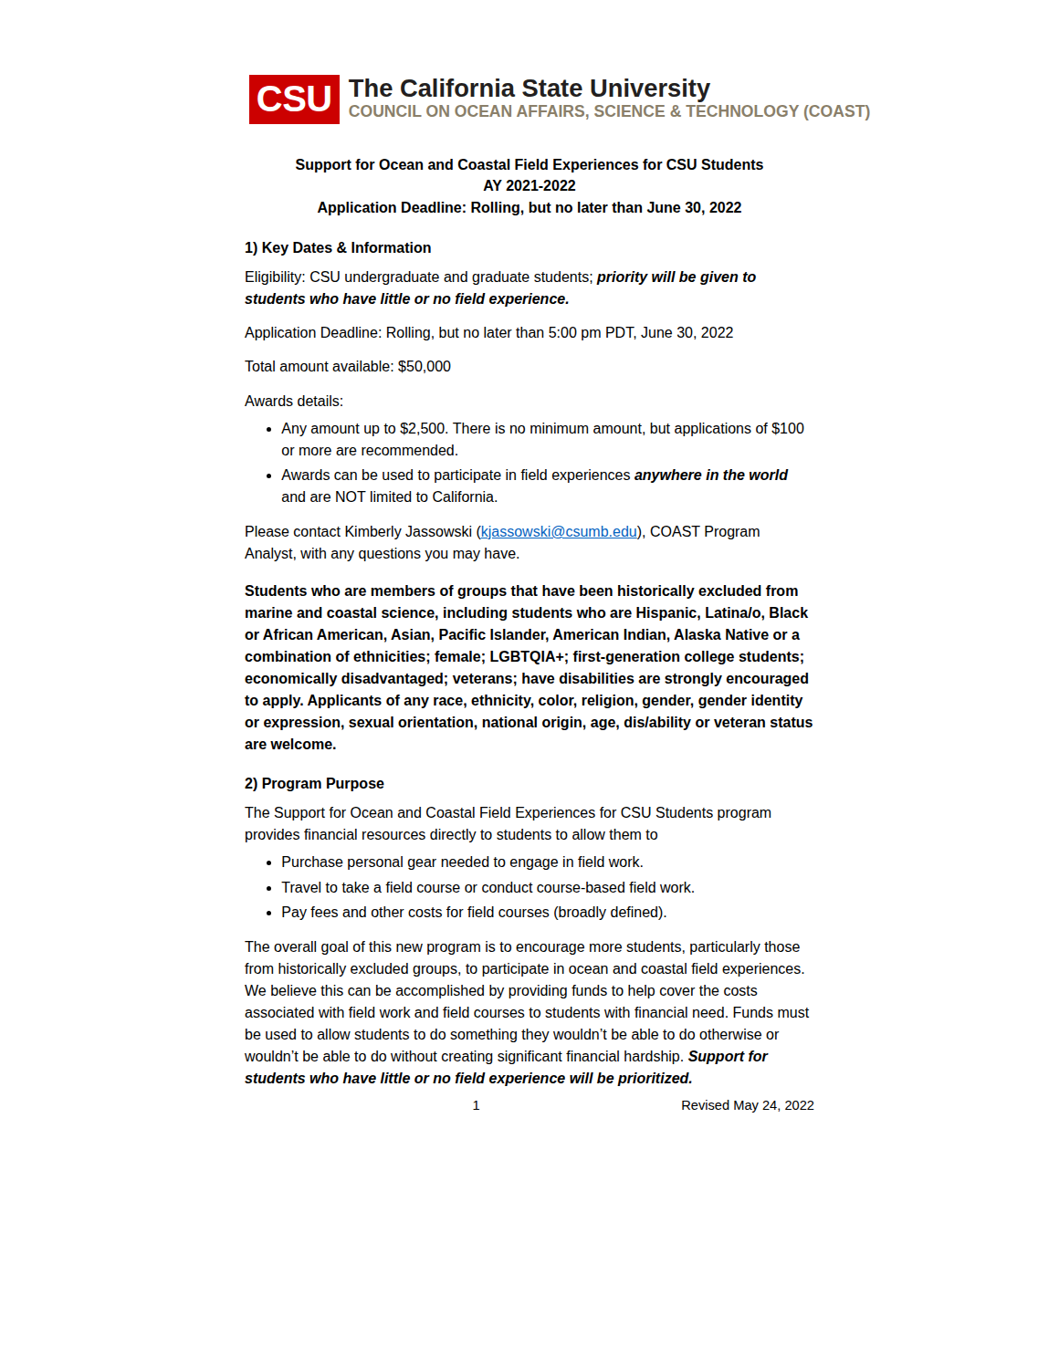CSU
The California State University
COUNCIL ON OCEAN AFFAIRS, SCIENCE & TECHNOLOGY (COAST)
Support for Ocean and Coastal Field Experiences for CSU Students AY 2021-2022 Application Deadline: Rolling, but no later than June 30, 2022
1) Key Dates & Information
Eligibility: CSU undergraduate and graduate students; priority will be given to students who have little or no field experience.
Application Deadline: Rolling, but no later than 5:00 pm PDT, June 30, 2022
Total amount available: $50,000
Awards details:
Any amount up to $2,500. There is no minimum amount, but applications of $100 or more are recommended.
Awards can be used to participate in field experiences anywhere in the world and are NOT limited to California.
Please contact Kimberly Jassowski (kjassowski@csumb.edu), COAST Program Analyst, with any questions you may have.
Students who are members of groups that have been historically excluded from marine and coastal science, including students who are Hispanic, Latina/o, Black or African American, Asian, Pacific Islander, American Indian, Alaska Native or a combination of ethnicities; female; LGBTQIA+; first-generation college students; economically disadvantaged; veterans; have disabilities are strongly encouraged to apply. Applicants of any race, ethnicity, color, religion, gender, gender identity or expression, sexual orientation, national origin, age, dis/ability or veteran status are welcome.
2) Program Purpose
The Support for Ocean and Coastal Field Experiences for CSU Students program provides financial resources directly to students to allow them to
Purchase personal gear needed to engage in field work.
Travel to take a field course or conduct course-based field work.
Pay fees and other costs for field courses (broadly defined).
The overall goal of this new program is to encourage more students, particularly those from historically excluded groups, to participate in ocean and coastal field experiences. We believe this can be accomplished by providing funds to help cover the costs associated with field work and field courses to students with financial need. Funds must be used to allow students to do something they wouldn’t be able to do otherwise or wouldn’t be able to do without creating significant financial hardship. Support for students who have little or no field experience will be prioritized.
1 Revised May 24, 2022